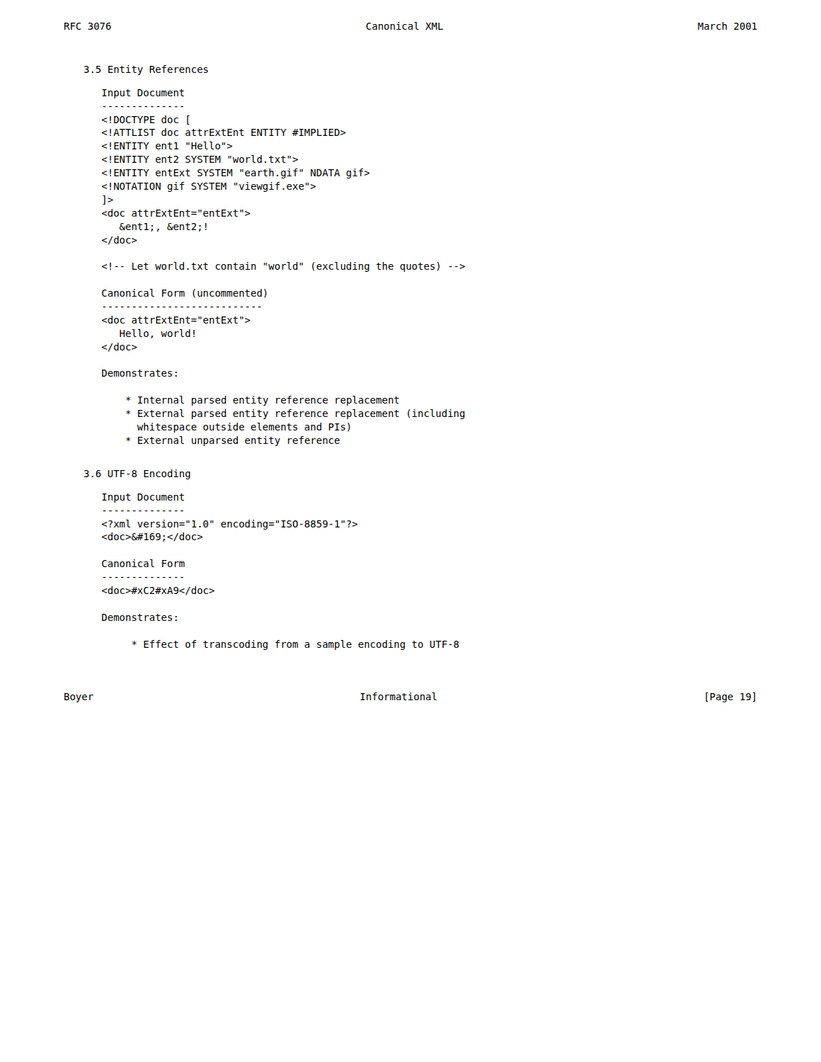RFC 3076 Canonical XML March 2001
3.5 Entity References
   Input Document
   --------------
   <!DOCTYPE doc [
   <!ATTLIST doc attrExtEnt ENTITY #IMPLIED>
   <!ENTITY ent1 "Hello">
   <!ENTITY ent2 SYSTEM "world.txt">
   <!ENTITY entExt SYSTEM "earth.gif" NDATA gif>
   <!NOTATION gif SYSTEM "viewgif.exe">
   ]>
   <doc attrExtEnt="entExt">
      &ent1;, &ent2;!
   </doc>

   <!-- Let world.txt contain "world" (excluding the quotes) -->

   Canonical Form (uncommented)
   ---------------------------
   <doc attrExtEnt="entExt">
      Hello, world!
   </doc>

   Demonstrates:

       * Internal parsed entity reference replacement
       * External parsed entity reference replacement (including
         whitespace outside elements and PIs)
       * External unparsed entity reference
3.6 UTF-8 Encoding
   Input Document
   --------------
   <?xml version="1.0" encoding="ISO-8859-1"?>
   <doc>&#169;</doc>

   Canonical Form
   --------------
   <doc>#xC2#xA9</doc>

   Demonstrates:

        * Effect of transcoding from a sample encoding to UTF-8
Boyer Informational [Page 19]